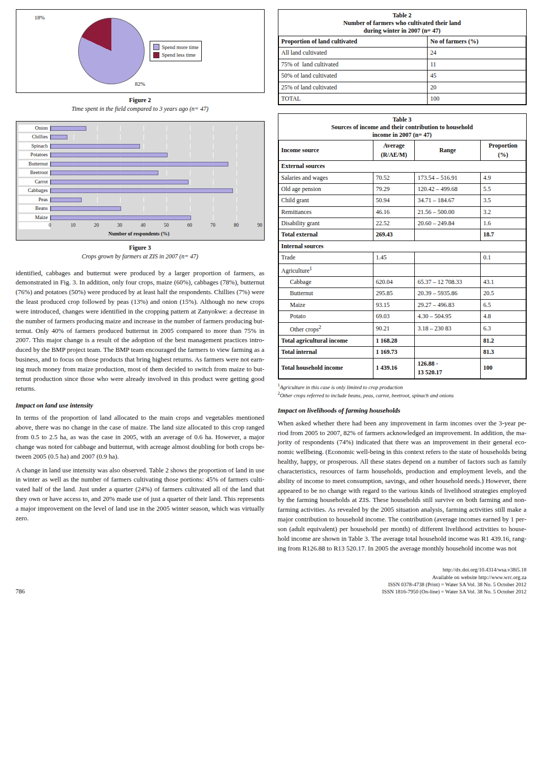18%
82%
Spend more time
Spend less time
Figure 2 Time spent in the field compared to 3 years ago (n= 47)
Onion
Chillies
Spinach
Potatoes
Butternut
Beetroot
Carrot
Cabbages
Peas
Beans
Maize
0 10 20 30 40 50 60 70 80 90
Number of respondents (%)
Figure 3 Crops grown by farmers at ZIS in 2007 (n= 47)
identified, cabbages and butternut were produced by a larger proportion of farmers, as demonstrated in Fig. 3. In addition, only four crops, maize (60%), cabbages (78%), butternut (76%) and potatoes (50%) were produced by at least half the respondents. Chillies (7%) were the least produced crop followed by peas (13%) and onion (15%). Although no new crops were introduced, changes were identified in the cropping pattern at Zanyokwe: a decrease in the number of farmers producing maize and increase in the number of farmers producing butternut. Only 40% of farmers produced butternut in 2005 compared to more than 75% in 2007. This major change is a result of the adoption of the best management practices introduced by the BMP project team. The BMP team encouraged the farmers to view farming as a business, and to focus on those products that bring highest returns. As farmers were not earning much money from maize production, most of them decided to switch from maize to butternut production since those who were already involved in this product were getting good returns.
Impact on land use intensity
In terms of the proportion of land allocated to the main crops and vegetables mentioned above, there was no change in the case of maize. The land size allocated to this crop ranged from 0.5 to 2.5 ha, as was the case in 2005, with an average of 0.6 ha. However, a major change was noted for cabbage and butternut, with acreage almost doubling for both crops between 2005 (0.5 ha) and 2007 (0.9 ha).
A change in land use intensity was also observed. Table 2 shows the proportion of land in use in winter as well as the number of farmers cultivating those portions: 45% of farmers cultivated half of the land. Just under a quarter (24%) of farmers cultivated all of the land that they own or have access to, and 20% made use of just a quarter of their land. This represents a major improvement on the level of land use in the 2005 winter season, which was virtually zero.
Table 2 Number of farmers who cultivated their land
during winter in 2007 (n= 47)
| Proportion of land cultivated | No of farmers (%) |
| --- | --- |
| All land cultivated | 24 |
| 75% of land cultivated | 11 |
| 50% of land cultivated | 45 |
| 25% of land cultivated | 20 |
| TOTAL | 100 |
Table 3 Sources of income and their contribution to household
income in 2007 (n= 47)
| Income source | Average (R/AE/M) | Range | Proportion (%) |
| --- | --- | --- | --- |
| External sources |
| Salaries and wages | 70.52 | 173.54 – 516.91 | 4.9 |
| Old age pension | 79.29 | 120.42 – 499.68 | 5.5 |
| Child grant | 50.94 | 34.71 – 184.67 | 3.5 |
| Remittances | 46.16 | 21.56 – 500.00 | 3.2 |
| Disability grant | 22.52 | 20.60 – 249.84 | 1.6 |
| Total external | 269.43 | | 18.7 |
| Internal sources |
| Trade | 1.45 | | 0.1 |
| Agriculture 1 | | | |
| Cabbage | 620.04 | 65.37 – 12 708.33 | 43.1 |
| Butternut | 295.85 | 20.39 – 5935.86 | 20.5 |
| Maize | 93.15 | 29.27 – 496.83 | 6.5 |
| Potato | 69.03 | 4.30 – 504.95 | 4.8 |
| Other crops 2 | 90.21 | 3.18 – 230 83 | 6.3 |
| Total agricultural income | 1 168.28 | | 81.2 |
| Total internal | 1 169.73 | | 81.3 |
| Total household income | 1 439.16 | 126.88 - 13 520.17 | 100 |
1Agriculture in this case is only limited to crop production
2Other crops referred to include beans, peas, carrot, beetroot, spinach and onions
Impact on livelihoods of farming households
When asked whether there had been any improvement in farm incomes over the 3-year period from 2005 to 2007, 82% of farmers acknowledged an improvement. In addition, the majority of respondents (74%) indicated that there was an improvement in their general economic wellbeing. (Economic well-being in this context refers to the state of households being healthy, happy, or prosperous. All these states depend on a number of factors such as family characteristics, resources of farm households, production and employment levels, and the ability of income to meet consumption, savings, and other household needs.) However, there appeared to be no change with regard to the various kinds of livelihood strategies employed by the farming households at ZIS. These households still survive on both farming and non-farming activities. As revealed by the 2005 situation analysis, farming activities still make a major contribution to household income. The contribution (average incomes earned by 1 person (adult equivalent) per household per month) of different livelihood activities to household income are shown in Table 3. The average total household income was R1 439.16, ranging from R126.88 to R13 520.17. In 2005 the average monthly household income was not
786
http://dx.doi.org/10.4314/wsa.v38i5.18
Available on website http://www.wrc.org.za
ISSN 0378-4738 (Print) = Water SA Vol. 38 No. 5 October 2012
ISSN 1816-7950 (On-line) = Water SA Vol. 38 No. 5 October 2012